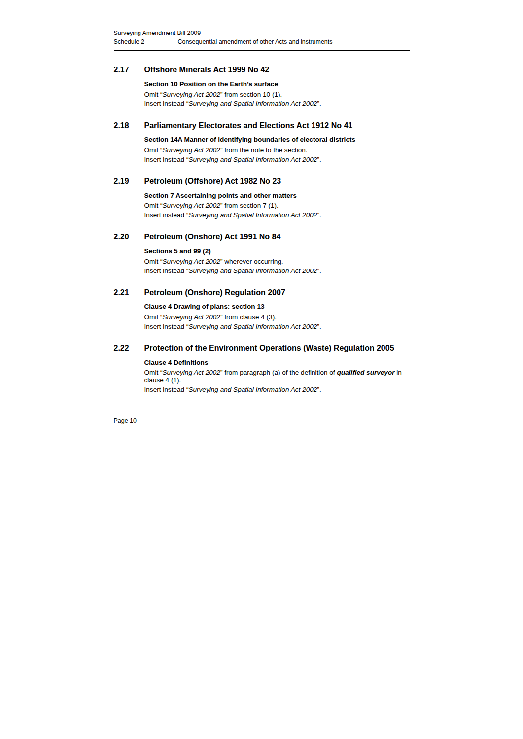Surveying Amendment Bill 2009
Schedule 2 Consequential amendment of other Acts and instruments
2.17 Offshore Minerals Act 1999 No 42
Section 10 Position on the Earth’s surface
Omit “Surveying Act 2002” from section 10 (1).
Insert instead “Surveying and Spatial Information Act 2002”.
2.18 Parliamentary Electorates and Elections Act 1912 No 41
Section 14A Manner of identifying boundaries of electoral districts
Omit “Surveying Act 2002” from the note to the section.
Insert instead “Surveying and Spatial Information Act 2002”.
2.19 Petroleum (Offshore) Act 1982 No 23
Section 7 Ascertaining points and other matters
Omit “Surveying Act 2002” from section 7 (1).
Insert instead “Surveying and Spatial Information Act 2002”.
2.20 Petroleum (Onshore) Act 1991 No 84
Sections 5 and 99 (2)
Omit “Surveying Act 2002” wherever occurring.
Insert instead “Surveying and Spatial Information Act 2002”.
2.21 Petroleum (Onshore) Regulation 2007
Clause 4 Drawing of plans: section 13
Omit “Surveying Act 2002” from clause 4 (3).
Insert instead “Surveying and Spatial Information Act 2002”.
2.22 Protection of the Environment Operations (Waste) Regulation 2005
Clause 4 Definitions
Omit “Surveying Act 2002” from paragraph (a) of the definition of qualified surveyor in clause 4 (1).
Insert instead “Surveying and Spatial Information Act 2002”.
Page 10